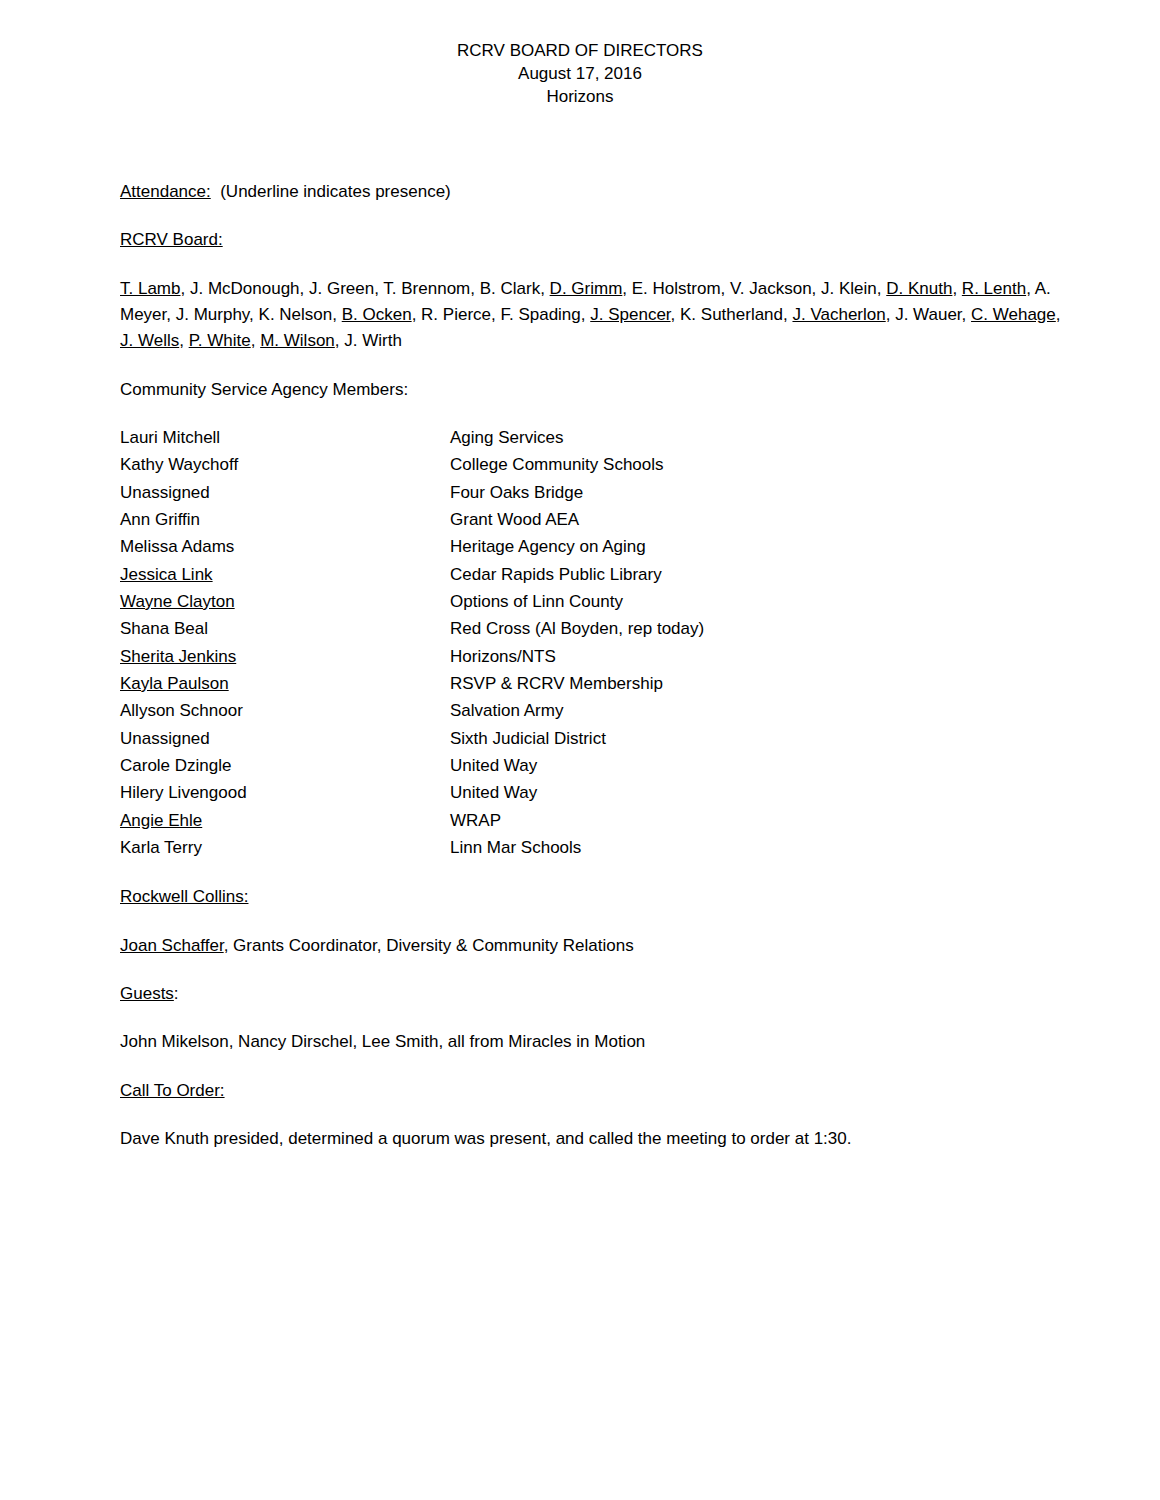RCRV BOARD OF DIRECTORS
August 17, 2016
Horizons
Attendance: (Underline indicates presence)
RCRV Board:
T. Lamb, J. McDonough, J. Green, T. Brennom, B. Clark, D. Grimm, E. Holstrom, V. Jackson, J. Klein, D. Knuth, R. Lenth, A. Meyer, J. Murphy, K. Nelson, B. Ocken, R. Pierce, F. Spading, J. Spencer, K. Sutherland, J. Vacherlon, J. Wauer, C. Wehage, J. Wells, P. White, M. Wilson, J. Wirth
Community Service Agency Members:
| Lauri Mitchell | Aging Services |
| Kathy Waychoff | College Community Schools |
| Unassigned | Four Oaks Bridge |
| Ann Griffin | Grant Wood AEA |
| Melissa Adams | Heritage Agency on Aging |
| Jessica Link | Cedar Rapids Public Library |
| Wayne Clayton | Options of Linn County |
| Shana Beal | Red Cross (Al Boyden, rep today) |
| Sherita Jenkins | Horizons/NTS |
| Kayla Paulson | RSVP & RCRV Membership |
| Allyson Schnoor | Salvation Army |
| Unassigned | Sixth Judicial District |
| Carole Dzingle | United Way |
| Hilery Livengood | United Way |
| Angie Ehle | WRAP |
| Karla Terry | Linn Mar Schools |
Rockwell Collins:
Joan Schaffer, Grants Coordinator, Diversity & Community Relations
Guests:
John Mikelson, Nancy Dirschel, Lee Smith, all from Miracles in Motion
Call To Order:
Dave Knuth presided, determined a quorum was present, and called the meeting to order at 1:30.